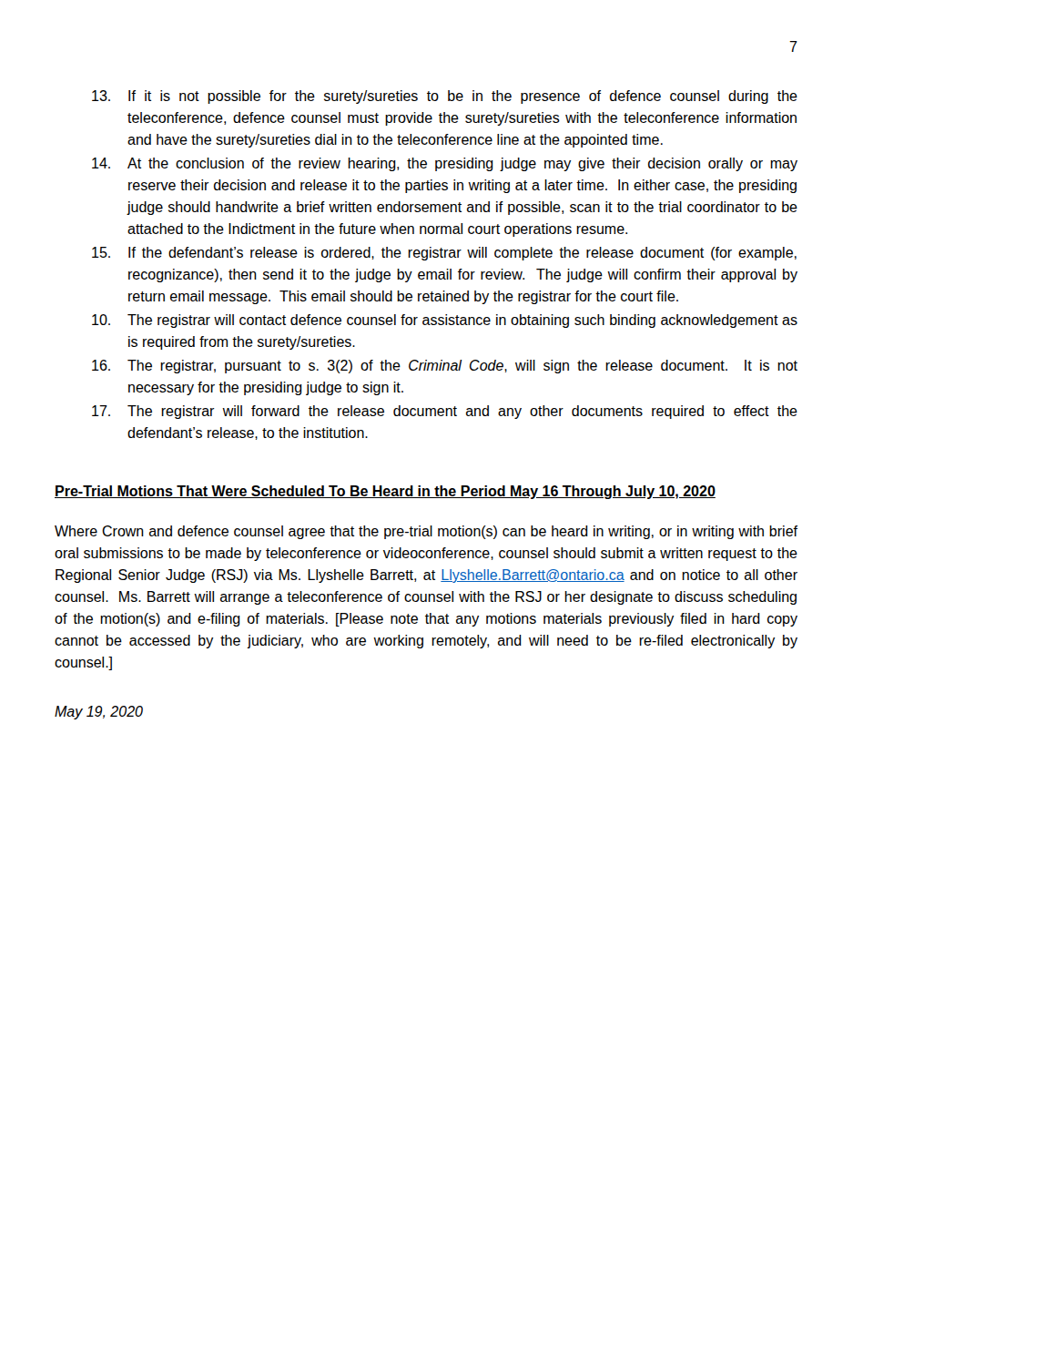7
13. If it is not possible for the surety/sureties to be in the presence of defence counsel during the teleconference, defence counsel must provide the surety/sureties with the teleconference information and have the surety/sureties dial in to the teleconference line at the appointed time.
14. At the conclusion of the review hearing, the presiding judge may give their decision orally or may reserve their decision and release it to the parties in writing at a later time. In either case, the presiding judge should handwrite a brief written endorsement and if possible, scan it to the trial coordinator to be attached to the Indictment in the future when normal court operations resume.
15. If the defendant’s release is ordered, the registrar will complete the release document (for example, recognizance), then send it to the judge by email for review. The judge will confirm their approval by return email message. This email should be retained by the registrar for the court file.
10. The registrar will contact defence counsel for assistance in obtaining such binding acknowledgement as is required from the surety/sureties.
16. The registrar, pursuant to s. 3(2) of the Criminal Code, will sign the release document. It is not necessary for the presiding judge to sign it.
17. The registrar will forward the release document and any other documents required to effect the defendant’s release, to the institution.
Pre-Trial Motions That Were Scheduled To Be Heard in the Period May 16 Through July 10, 2020
Where Crown and defence counsel agree that the pre-trial motion(s) can be heard in writing, or in writing with brief oral submissions to be made by teleconference or videoconference, counsel should submit a written request to the Regional Senior Judge (RSJ) via Ms. Llyshelle Barrett, at Llyshelle.Barrett@ontario.ca and on notice to all other counsel. Ms. Barrett will arrange a teleconference of counsel with the RSJ or her designate to discuss scheduling of the motion(s) and e-filing of materials. [Please note that any motions materials previously filed in hard copy cannot be accessed by the judiciary, who are working remotely, and will need to be re-filed electronically by counsel.]
May 19, 2020